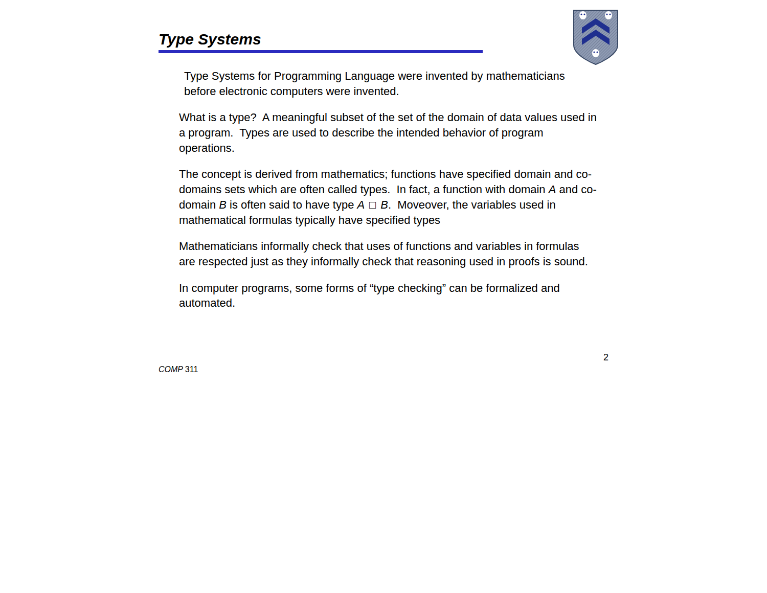Type Systems
Type Systems for Programming Language were invented by mathematicians before electronic computers were invented.
What is a type? A meaningful subset of the set of the domain of data values used in a program. Types are used to describe the intended behavior of program operations.
The concept is derived from mathematics; functions have specified domain and co-domains sets which are often called types. In fact, a function with domain A and co-domain B is often said to have type A □ B. Moveover, the variables used in mathematical formulas typically have specified types
Mathematicians informally check that uses of functions and variables in formulas are respected just as they informally check that reasoning used in proofs is sound.
In computer programs, some forms of “type checking” can be formalized and automated.
COMP 311
2